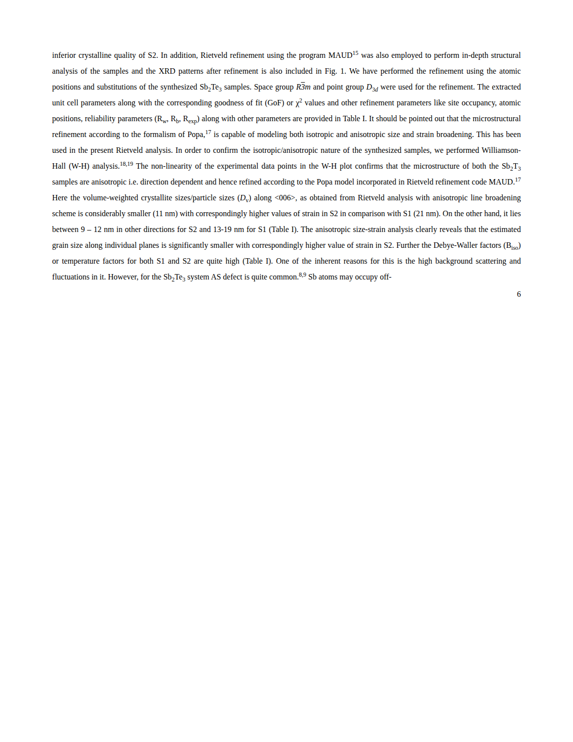inferior crystalline quality of S2. In addition, Rietveld refinement using the program MAUD15 was also employed to perform in-depth structural analysis of the samples and the XRD patterns after refinement is also included in Fig. 1. We have performed the refinement using the atomic positions and substitutions of the synthesized Sb2Te3 samples. Space group R 3 m and point group D3d were used for the refinement. The extracted unit cell parameters along with the corresponding goodness of fit (GoF) or χ2 values and other refinement parameters like site occupancy, atomic positions, reliability parameters (Rw, Rb, Rexp) along with other parameters are provided in Table I. It should be pointed out that the microstructural refinement according to the formalism of Popa,17 is capable of modeling both isotropic and anisotropic size and strain broadening. This has been used in the present Rietveld analysis. In order to confirm the isotropic/anisotropic nature of the synthesized samples, we performed Williamson-Hall (W-H) analysis.18,19 The non-linearity of the experimental data points in the W-H plot confirms that the microstructure of both the Sb2T3 samples are anisotropic i.e. direction dependent and hence refined according to the Popa model incorporated in Rietveld refinement code MAUD.17 Here the volume-weighted crystallite sizes/particle sizes (Dv) along <006>, as obtained from Rietveld analysis with anisotropic line broadening scheme is considerably smaller (11 nm) with correspondingly higher values of strain in S2 in comparison with S1 (21 nm). On the other hand, it lies between 9 – 12 nm in other directions for S2 and 13-19 nm for S1 (Table I). The anisotropic size-strain analysis clearly reveals that the estimated grain size along individual planes is significantly smaller with correspondingly higher value of strain in S2. Further the Debye-Waller factors (Biso) or temperature factors for both S1 and S2 are quite high (Table I). One of the inherent reasons for this is the high background scattering and fluctuations in it. However, for the Sb2Te3 system AS defect is quite common.8,9 Sb atoms may occupy off-
6